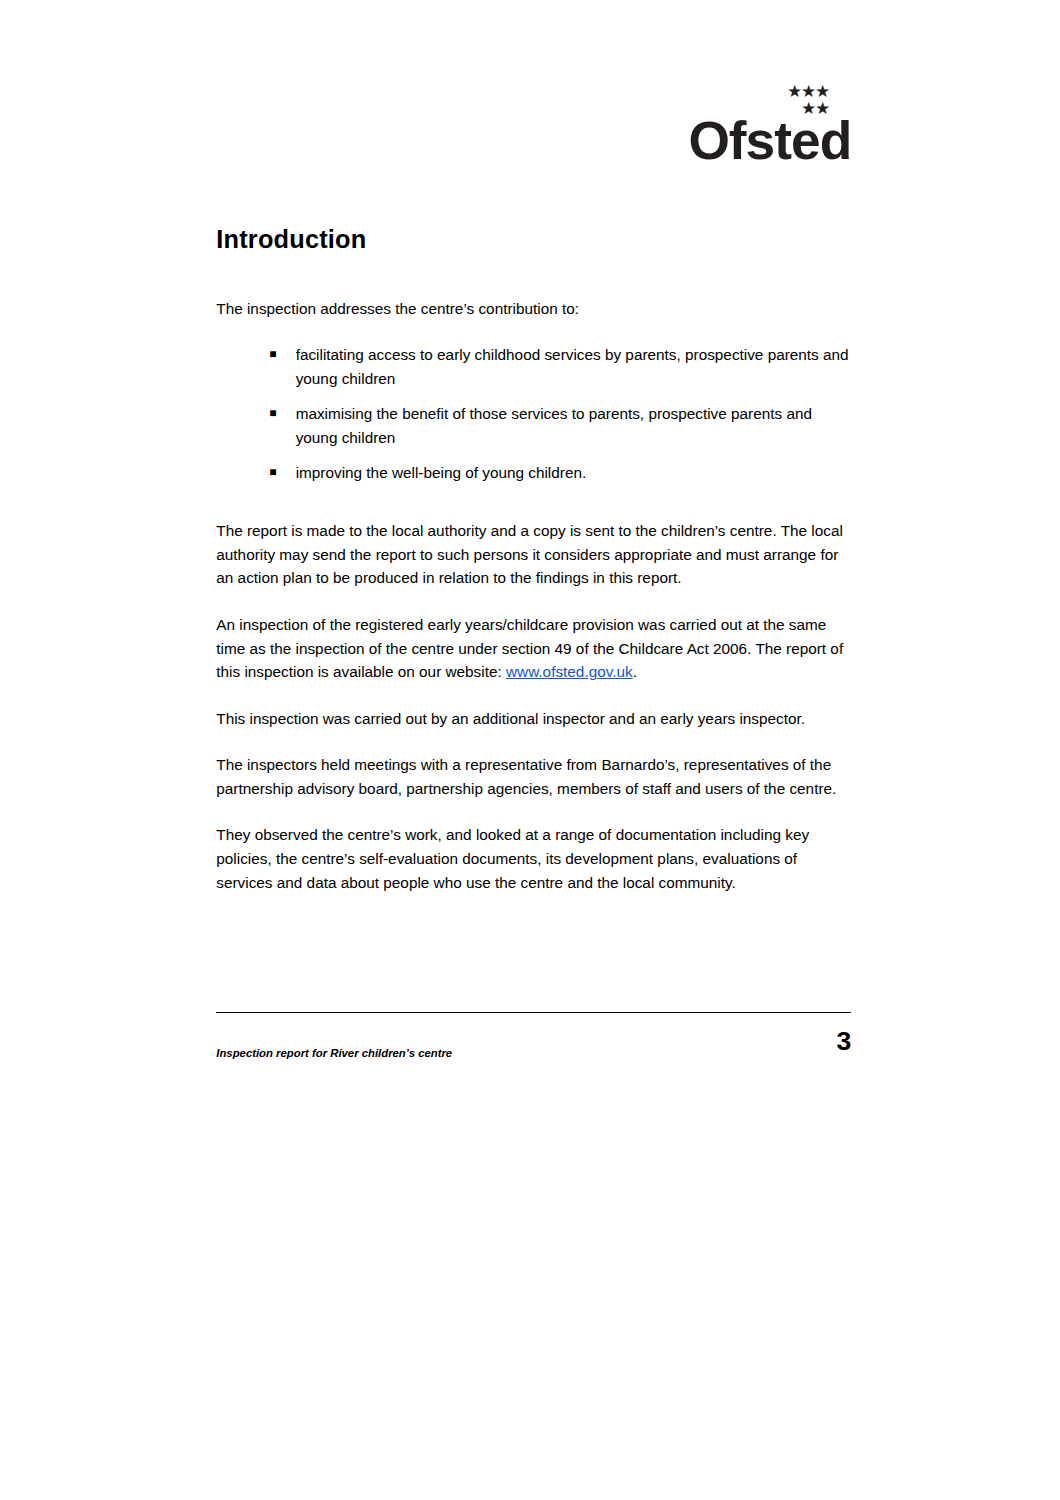★★★
★★ Ofsted
Introduction
The inspection addresses the centre’s contribution to:
facilitating access to early childhood services by parents, prospective parents and young children
maximising the benefit of those services to parents, prospective parents and young children
improving the well-being of young children.
The report is made to the local authority and a copy is sent to the children’s centre. The local authority may send the report to such persons it considers appropriate and must arrange for an action plan to be produced in relation to the findings in this report.
An inspection of the registered early years/childcare provision was carried out at the same time as the inspection of the centre under section 49 of the Childcare Act 2006. The report of this inspection is available on our website: www.ofsted.gov.uk.
This inspection was carried out by an additional inspector and an early years inspector.
The inspectors held meetings with a representative from Barnardo’s, representatives of the partnership advisory board, partnership agencies, members of staff and users of the centre.
They observed the centre’s work, and looked at a range of documentation including key policies, the centre’s self-evaluation documents, its development plans, evaluations of services and data about people who use the centre and the local community.
Inspection report for River children’s centre 3